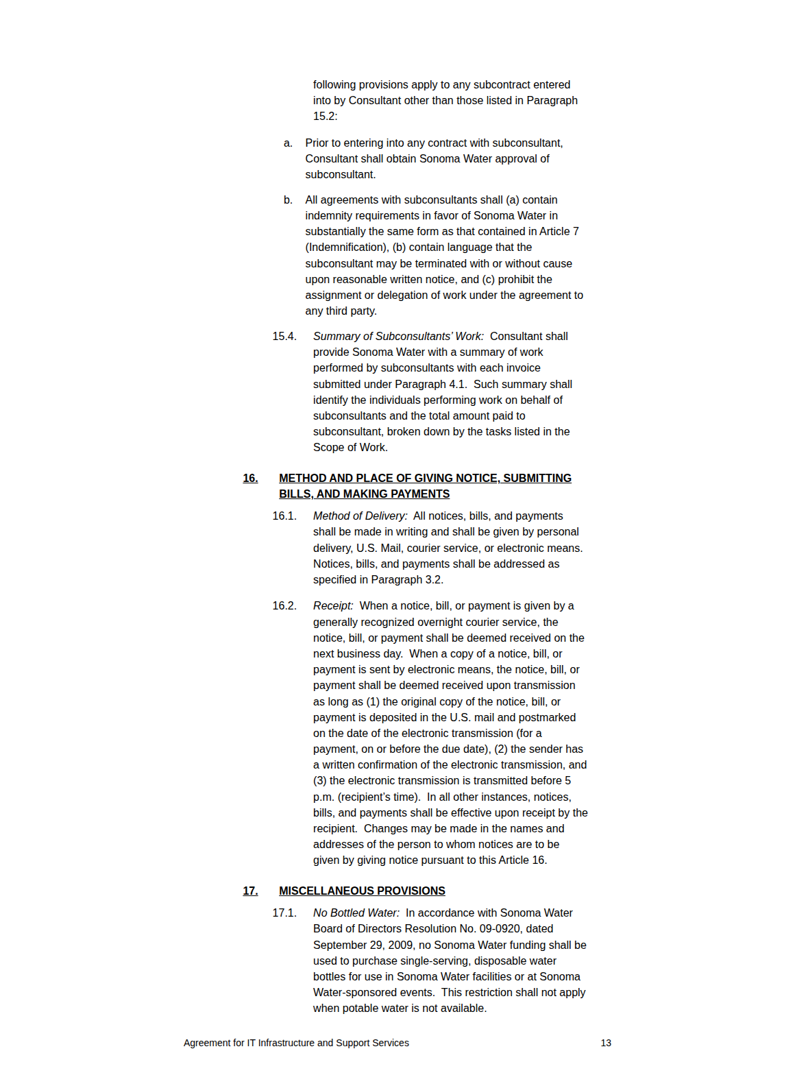following provisions apply to any subcontract entered into by Consultant other than those listed in Paragraph 15.2:
a.
Prior to entering into any contract with subconsultant, Consultant shall obtain Sonoma Water approval of subconsultant.
b.
All agreements with subconsultants shall (a) contain indemnity requirements in favor of Sonoma Water in substantially the same form as that contained in Article 7 (Indemnification), (b) contain language that the subconsultant may be terminated with or without cause upon reasonable written notice, and (c) prohibit the assignment or delegation of work under the agreement to any third party.
15.4.
Summary of Subconsultants’ Work: Consultant shall provide Sonoma Water with a summary of work performed by subconsultants with each invoice submitted under Paragraph 4.1. Such summary shall identify the individuals performing work on behalf of subconsultants and the total amount paid to subconsultant, broken down by the tasks listed in the Scope of Work.
16.
METHOD AND PLACE OF GIVING NOTICE, SUBMITTING BILLS, AND MAKING PAYMENTS
16.1.
Method of Delivery: All notices, bills, and payments shall be made in writing and shall be given by personal delivery, U.S. Mail, courier service, or electronic means. Notices, bills, and payments shall be addressed as specified in Paragraph 3.2.
16.2.
Receipt: When a notice, bill, or payment is given by a generally recognized overnight courier service, the notice, bill, or payment shall be deemed received on the next business day. When a copy of a notice, bill, or payment is sent by electronic means, the notice, bill, or payment shall be deemed received upon transmission as long as (1) the original copy of the notice, bill, or payment is deposited in the U.S. mail and postmarked on the date of the electronic transmission (for a payment, on or before the due date), (2) the sender has a written confirmation of the electronic transmission, and (3) the electronic transmission is transmitted before 5 p.m. (recipient’s time). In all other instances, notices, bills, and payments shall be effective upon receipt by the recipient. Changes may be made in the names and addresses of the person to whom notices are to be given by giving notice pursuant to this Article 16.
17.
MISCELLANEOUS PROVISIONS
17.1.
No Bottled Water: In accordance with Sonoma Water Board of Directors Resolution No. 09-0920, dated September 29, 2009, no Sonoma Water funding shall be used to purchase single-serving, disposable water bottles for use in Sonoma Water facilities or at Sonoma Water-sponsored events. This restriction shall not apply when potable water is not available.
Agreement for IT Infrastructure and Support Services
13